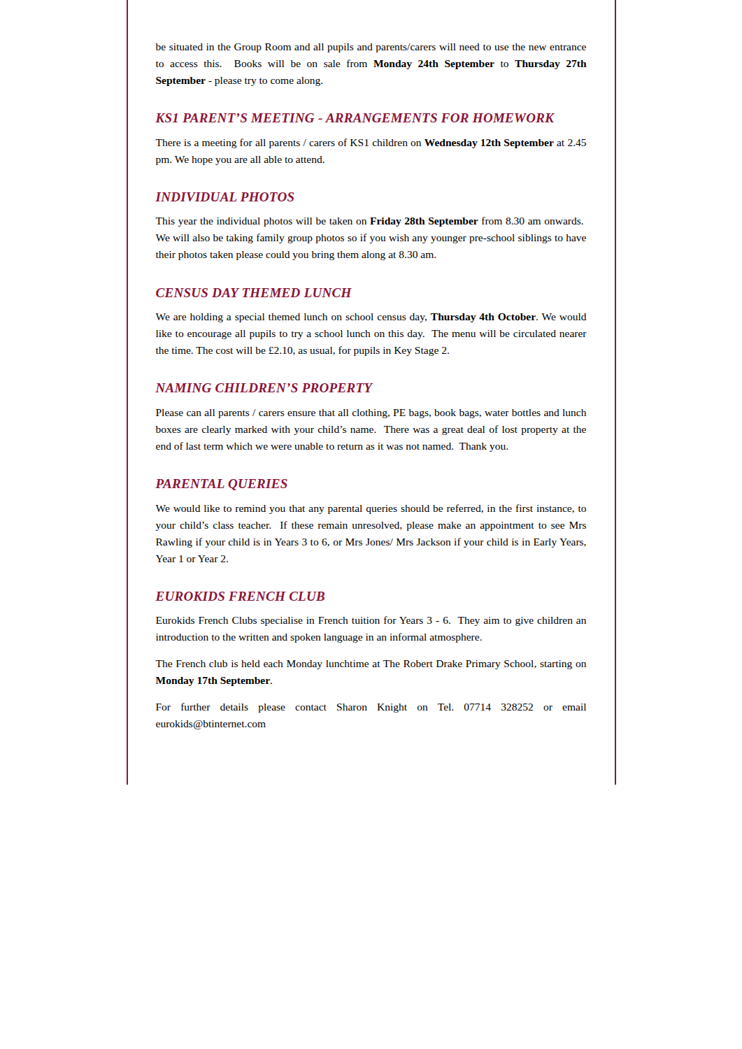be situated in the Group Room and all pupils and parents/carers will need to use the new entrance to access this. Books will be on sale from Monday 24th September to Thursday 27th September - please try to come along.
KS1 PARENT’S MEETING - ARRANGEMENTS FOR HOMEWORK
There is a meeting for all parents / carers of KS1 children on Wednesday 12th September at 2.45 pm. We hope you are all able to attend.
INDIVIDUAL PHOTOS
This year the individual photos will be taken on Friday 28th September from 8.30 am onwards. We will also be taking family group photos so if you wish any younger pre-school siblings to have their photos taken please could you bring them along at 8.30 am.
CENSUS DAY THEMED LUNCH
We are holding a special themed lunch on school census day, Thursday 4th October. We would like to encourage all pupils to try a school lunch on this day. The menu will be circulated nearer the time. The cost will be £2.10, as usual, for pupils in Key Stage 2.
NAMING CHILDREN’S PROPERTY
Please can all parents / carers ensure that all clothing, PE bags, book bags, water bottles and lunch boxes are clearly marked with your child’s name. There was a great deal of lost property at the end of last term which we were unable to return as it was not named. Thank you.
PARENTAL QUERIES
We would like to remind you that any parental queries should be referred, in the first instance, to your child’s class teacher. If these remain unresolved, please make an appointment to see Mrs Rawling if your child is in Years 3 to 6, or Mrs Jones/ Mrs Jackson if your child is in Early Years, Year 1 or Year 2.
EUROKIDS FRENCH CLUB
Eurokids French Clubs specialise in French tuition for Years 3 - 6. They aim to give children an introduction to the written and spoken language in an informal atmosphere.
The French club is held each Monday lunchtime at The Robert Drake Primary School, starting on Monday 17th September.
For further details please contact Sharon Knight on Tel. 07714 328252 or email eurokids@btinternet.com